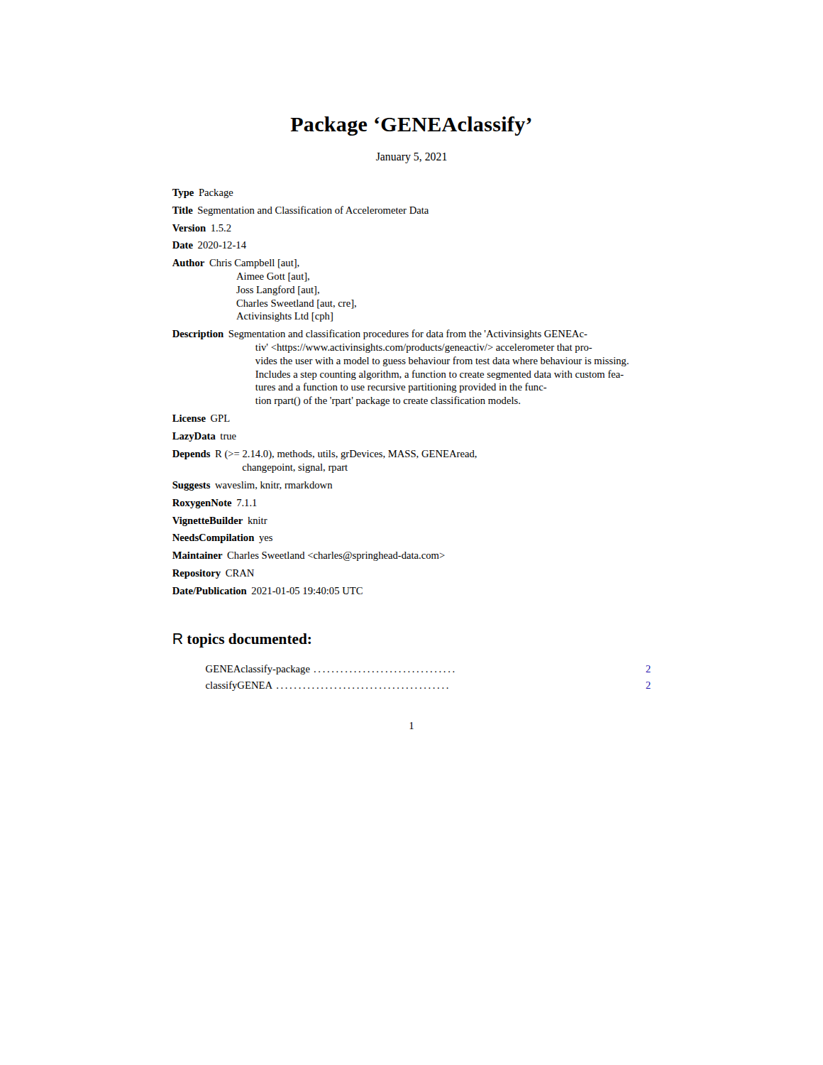Package ‘GENEAclassify’
January 5, 2021
Type
Package
Title
Segmentation and Classification of Accelerometer Data
Version
1.5.2
Date
2020-12-14
Author
Chris Campbell [aut], Aimee Gott [aut], Joss Langford [aut], Charles Sweetland [aut, cre], Activinsights Ltd [cph]
Description
Segmentation and classification procedures for data from the 'Activinsights GENEAc- tiv' <https://www.activinsights.com/products/geneactiv/> accelerometer that pro- vides the user with a model to guess behaviour from test data where behaviour is missing. Includes a step counting algorithm, a function to create segmented data with custom fea- tures and a function to use recursive partitioning provided in the func- tion rpart() of the 'rpart' package to create classification models.
License
GPL
LazyData
true
Depends
R (>= 2.14.0), methods, utils, grDevices, MASS, GENEAread, changepoint, signal, rpart
Suggests
waveslim, knitr, rmarkdown
RoxygenNote
7.1.1
VignetteBuilder
knitr
NeedsCompilation
yes
Maintainer
Charles Sweetland <charles@springhead-data.com>
Repository
CRAN
Date/Publication
2021-01-05 19:40:05 UTC
R topics documented:
GENEAclassify-package................................ 2
classifyGENEA....................................... 2
1